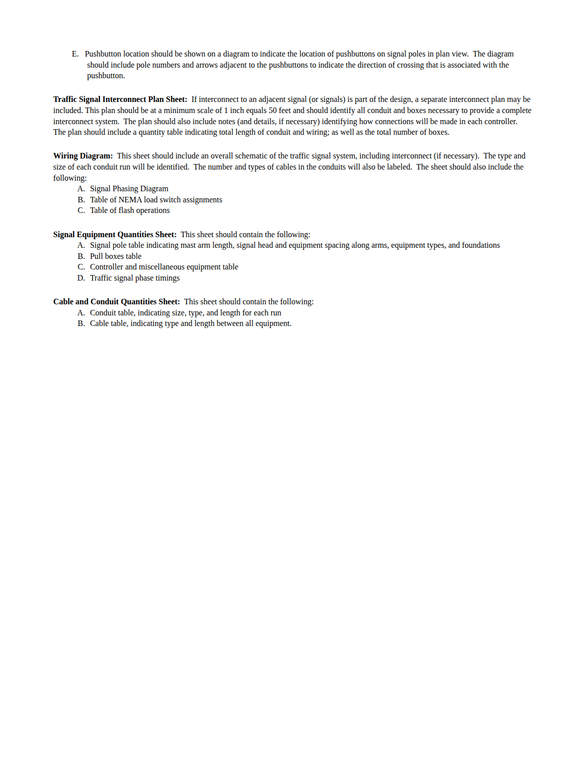E. Pushbutton location should be shown on a diagram to indicate the location of pushbuttons on signal poles in plan view. The diagram should include pole numbers and arrows adjacent to the pushbuttons to indicate the direction of crossing that is associated with the pushbutton.
Traffic Signal Interconnect Plan Sheet: If interconnect to an adjacent signal (or signals) is part of the design, a separate interconnect plan may be included. This plan should be at a minimum scale of 1 inch equals 50 feet and should identify all conduit and boxes necessary to provide a complete interconnect system. The plan should also include notes (and details, if necessary) identifying how connections will be made in each controller. The plan should include a quantity table indicating total length of conduit and wiring; as well as the total number of boxes.
Wiring Diagram: This sheet should include an overall schematic of the traffic signal system, including interconnect (if necessary). The type and size of each conduit run will be identified. The number and types of cables in the conduits will also be labeled. The sheet should also include the following:
Signal Phasing Diagram
Table of NEMA load switch assignments
Table of flash operations
Signal Equipment Quantities Sheet: This sheet should contain the following:
Signal pole table indicating mast arm length, signal head and equipment spacing along arms, equipment types, and foundations
Pull boxes table
Controller and miscellaneous equipment table
Traffic signal phase timings
Cable and Conduit Quantities Sheet: This sheet should contain the following:
Conduit table, indicating size, type, and length for each run
Cable table, indicating type and length between all equipment.